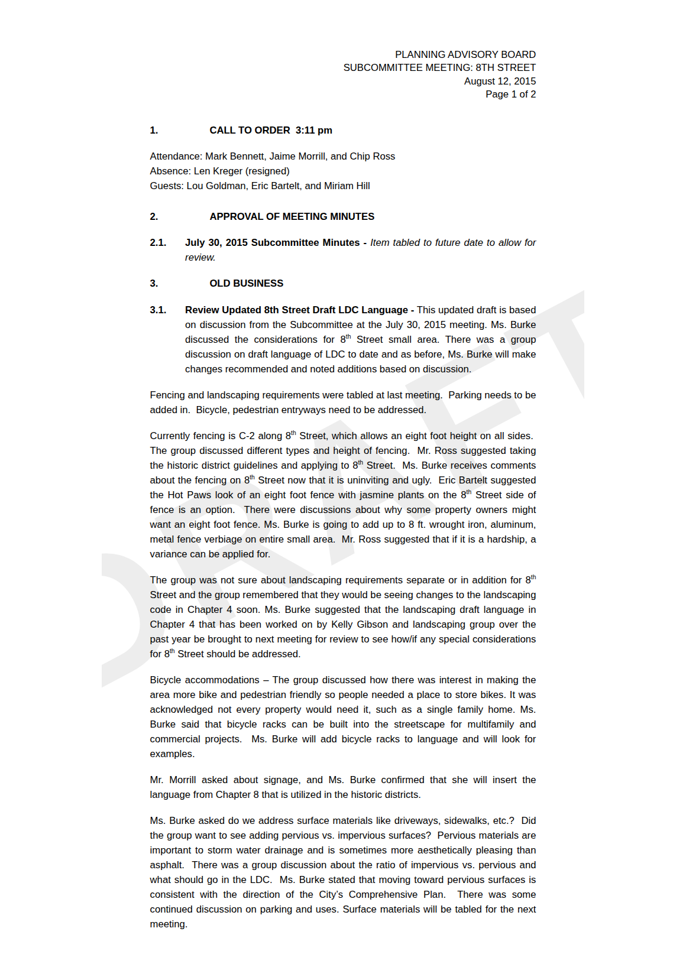DRAFT
PLANNING ADVISORY BOARD
SUBCOMMITTEE MEETING: 8TH STREET
August 12, 2015
Page 1 of 2
1.
CALL TO ORDER 3:11 pm
Attendance: Mark Bennett, Jaime Morrill, and Chip Ross
Absence: Len Kreger (resigned)
Guests: Lou Goldman, Eric Bartelt, and Miriam Hill
2.
APPROVAL OF MEETING MINUTES
2.1.
July 30, 2015 Subcommittee Minutes - Item tabled to future date to allow for review.
3.
OLD BUSINESS
3.1.
Review Updated 8th Street Draft LDC Language - This updated draft is based on discussion from the Subcommittee at the July 30, 2015 meeting. Ms. Burke discussed the considerations for 8th Street small area. There was a group discussion on draft language of LDC to date and as before, Ms. Burke will make changes recommended and noted additions based on discussion.
Fencing and landscaping requirements were tabled at last meeting. Parking needs to be added in. Bicycle, pedestrian entryways need to be addressed.
Currently fencing is C-2 along 8th Street, which allows an eight foot height on all sides. The group discussed different types and height of fencing. Mr. Ross suggested taking the historic district guidelines and applying to 8th Street. Ms. Burke receives comments about the fencing on 8th Street now that it is uninviting and ugly. Eric Bartelt suggested the Hot Paws look of an eight foot fence with jasmine plants on the 8th Street side of fence is an option. There were discussions about why some property owners might want an eight foot fence. Ms. Burke is going to add up to 8 ft. wrought iron, aluminum, metal fence verbiage on entire small area. Mr. Ross suggested that if it is a hardship, a variance can be applied for.
The group was not sure about landscaping requirements separate or in addition for 8th Street and the group remembered that they would be seeing changes to the landscaping code in Chapter 4 soon. Ms. Burke suggested that the landscaping draft language in Chapter 4 that has been worked on by Kelly Gibson and landscaping group over the past year be brought to next meeting for review to see how/if any special considerations for 8th Street should be addressed.
Bicycle accommodations – The group discussed how there was interest in making the area more bike and pedestrian friendly so people needed a place to store bikes. It was acknowledged not every property would need it, such as a single family home. Ms. Burke said that bicycle racks can be built into the streetscape for multifamily and commercial projects. Ms. Burke will add bicycle racks to language and will look for examples.
Mr. Morrill asked about signage, and Ms. Burke confirmed that she will insert the language from Chapter 8 that is utilized in the historic districts.
Ms. Burke asked do we address surface materials like driveways, sidewalks, etc.? Did the group want to see adding pervious vs. impervious surfaces? Pervious materials are important to storm water drainage and is sometimes more aesthetically pleasing than asphalt. There was a group discussion about the ratio of impervious vs. pervious and what should go in the LDC. Ms. Burke stated that moving toward pervious surfaces is consistent with the direction of the City’s Comprehensive Plan. There was some continued discussion on parking and uses. Surface materials will be tabled for the next meeting.